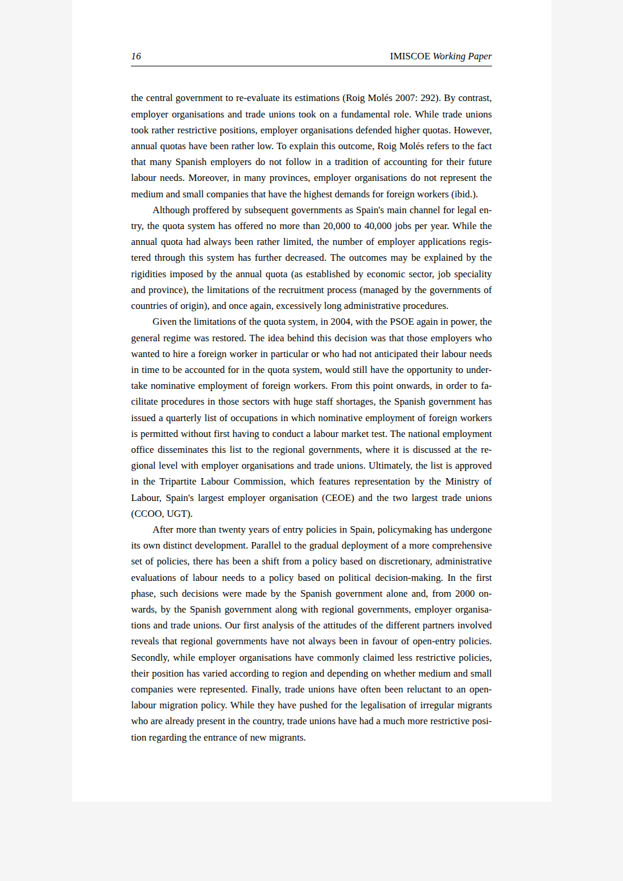16 IMISCOE Working Paper
the central government to re-evaluate its estimations (Roig Molés 2007: 292). By contrast, employer organisations and trade unions took on a fundamental role. While trade unions took rather restrictive positions, employer organisations defended higher quotas. However, annual quotas have been rather low. To explain this outcome, Roig Molés refers to the fact that many Spanish employers do not follow in a tradition of accounting for their future labour needs. Moreover, in many provinces, employer organisations do not represent the medium and small companies that have the highest demands for foreign workers (ibid.).
Although proffered by subsequent governments as Spain's main channel for legal entry, the quota system has offered no more than 20,000 to 40,000 jobs per year. While the annual quota had always been rather limited, the number of employer applications registered through this system has further decreased. The outcomes may be explained by the rigidities imposed by the annual quota (as established by economic sector, job speciality and province), the limitations of the recruitment process (managed by the governments of countries of origin), and once again, excessively long administrative procedures.
Given the limitations of the quota system, in 2004, with the PSOE again in power, the general regime was restored. The idea behind this decision was that those employers who wanted to hire a foreign worker in particular or who had not anticipated their labour needs in time to be accounted for in the quota system, would still have the opportunity to undertake nominative employment of foreign workers. From this point onwards, in order to facilitate procedures in those sectors with huge staff shortages, the Spanish government has issued a quarterly list of occupations in which nominative employment of foreign workers is permitted without first having to conduct a labour market test. The national employment office disseminates this list to the regional governments, where it is discussed at the regional level with employer organisations and trade unions. Ultimately, the list is approved in the Tripartite Labour Commission, which features representation by the Ministry of Labour, Spain's largest employer organisation (CEOE) and the two largest trade unions (CCOO, UGT).
After more than twenty years of entry policies in Spain, policymaking has undergone its own distinct development. Parallel to the gradual deployment of a more comprehensive set of policies, there has been a shift from a policy based on discretionary, administrative evaluations of labour needs to a policy based on political decision-making. In the first phase, such decisions were made by the Spanish government alone and, from 2000 onwards, by the Spanish government along with regional governments, employer organisations and trade unions. Our first analysis of the attitudes of the different partners involved reveals that regional governments have not always been in favour of open-entry policies. Secondly, while employer organisations have commonly claimed less restrictive policies, their position has varied according to region and depending on whether medium and small companies were represented. Finally, trade unions have often been reluctant to an open-labour migration policy. While they have pushed for the legalisation of irregular migrants who are already present in the country, trade unions have had a much more restrictive position regarding the entrance of new migrants.